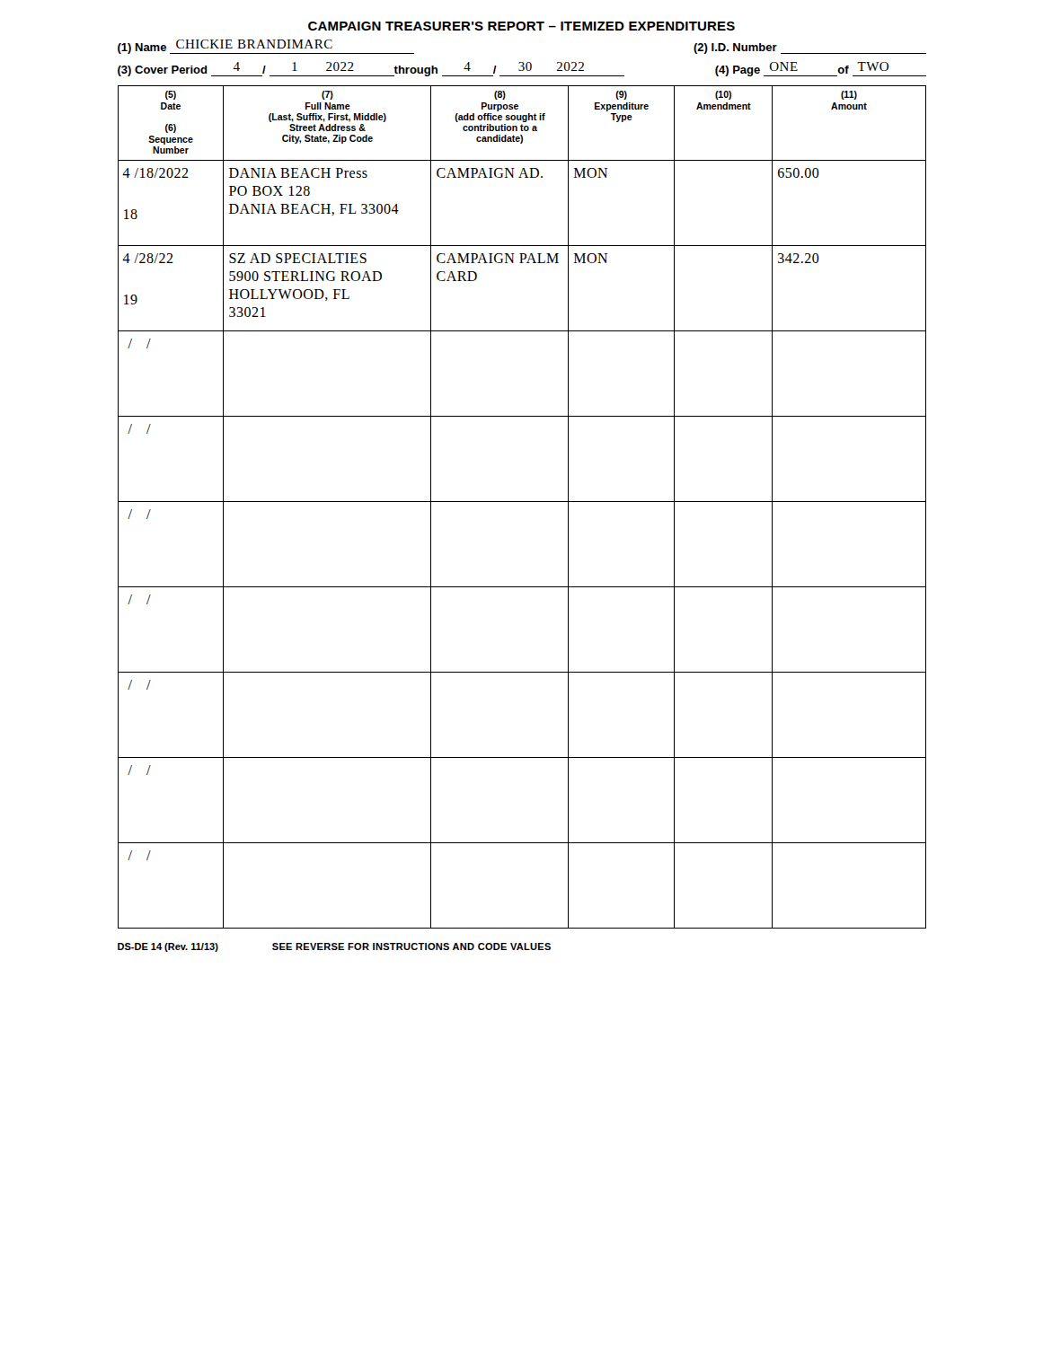CAMPAIGN TREASURER'S REPORT – ITEMIZED EXPENDITURES
(1) Name CHICKIE BRANDIMARC
(2) I.D. Number
(3) Cover Period 4 / 1 2022 through 4 / 30 2022
(4) Page ONE of TWO
| (5) Date (6) Sequence Number | (7) Full Name (Last, Suffix, First, Middle) Street Address & City, State, Zip Code | (8) Purpose (add office sought if contribution to a candidate) | (9) Expenditure Type | (10) Amendment | (11) Amount |
| --- | --- | --- | --- | --- | --- |
| 4 /18/2022 18 | DANIA BEACH Press PO BOX 128 DANIA BEACH, FL 33004 | CAMPAIGN AD. | MON | | 650.00 |
| 4 /28/22 19 | SZ AD SPECIALTIES 5900 STERLING ROAD HOLLYWOOD, FL 33021 | CAMPAIGN PALM CARD | MON | | 342.20 |
| / / | | | | | |
| / / | | | | | |
| / / | | | | | |
| / / | | | | | |
| / / | | | | | |
| / / | | | | | |
| / / | | | | | |
DS-DE 14 (Rev. 11/13) SEE REVERSE FOR INSTRUCTIONS AND CODE VALUES